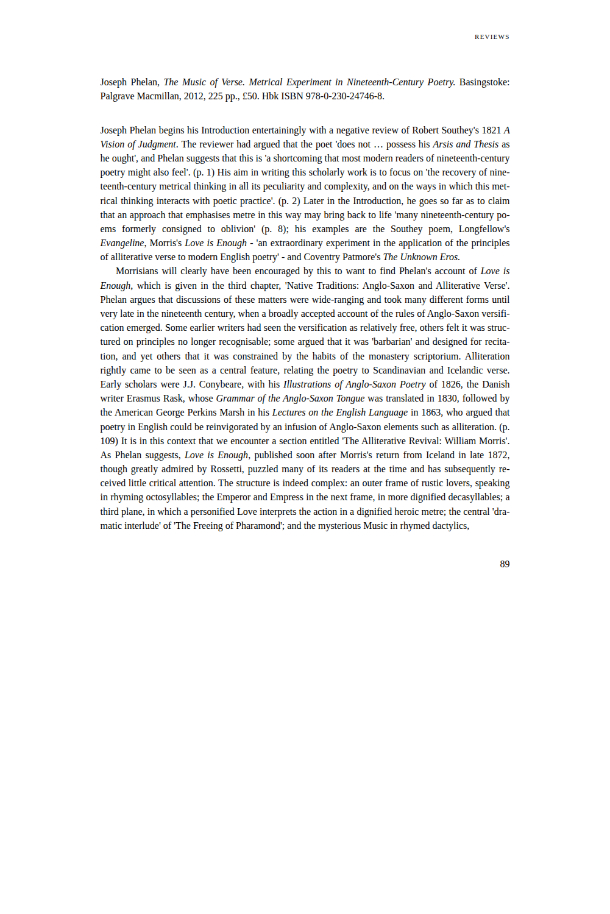reviews
Joseph Phelan, The Music of Verse. Metrical Experiment in Nineteenth-Century Poetry. Basingstoke: Palgrave Macmillan, 2012, 225 pp., £50. Hbk ISBN 978-0-230-24746-8.
Joseph Phelan begins his Introduction entertainingly with a negative review of Robert Southey's 1821 A Vision of Judgment. The reviewer had argued that the poet 'does not … possess his Arsis and Thesis as he ought', and Phelan suggests that this is 'a shortcoming that most modern readers of nineteenth-century poetry might also feel'. (p. 1) His aim in writing this scholarly work is to focus on 'the recovery of nineteenth-century metrical thinking in all its peculiarity and complexity, and on the ways in which this metrical thinking interacts with poetic practice'. (p. 2) Later in the Introduction, he goes so far as to claim that an approach that emphasises metre in this way may bring back to life 'many nineteenth-century poems formerly consigned to oblivion' (p. 8); his examples are the Southey poem, Longfellow's Evangeline, Morris's Love is Enough - 'an extraordinary experiment in the application of the principles of alliterative verse to modern English poetry' - and Coventry Patmore's The Unknown Eros.
Morrisians will clearly have been encouraged by this to want to find Phelan's account of Love is Enough, which is given in the third chapter, 'Native Traditions: Anglo-Saxon and Alliterative Verse'. Phelan argues that discussions of these matters were wide-ranging and took many different forms until very late in the nineteenth century, when a broadly accepted account of the rules of Anglo-Saxon versification emerged. Some earlier writers had seen the versification as relatively free, others felt it was structured on principles no longer recognisable; some argued that it was 'barbarian' and designed for recitation, and yet others that it was constrained by the habits of the monastery scriptorium. Alliteration rightly came to be seen as a central feature, relating the poetry to Scandinavian and Icelandic verse. Early scholars were J.J. Conybeare, with his Illustrations of Anglo-Saxon Poetry of 1826, the Danish writer Erasmus Rask, whose Grammar of the Anglo-Saxon Tongue was translated in 1830, followed by the American George Perkins Marsh in his Lectures on the English Language in 1863, who argued that poetry in English could be reinvigorated by an infusion of Anglo-Saxon elements such as alliteration. (p. 109) It is in this context that we encounter a section entitled 'The Alliterative Revival: William Morris'. As Phelan suggests, Love is Enough, published soon after Morris's return from Iceland in late 1872, though greatly admired by Rossetti, puzzled many of its readers at the time and has subsequently received little critical attention. The structure is indeed complex: an outer frame of rustic lovers, speaking in rhyming octosyllables; the Emperor and Empress in the next frame, in more dignified decasyllables; a third plane, in which a personified Love interprets the action in a dignified heroic metre; the central 'dramatic interlude' of 'The Freeing of Pharamond'; and the mysterious Music in rhymed dactylics,
89